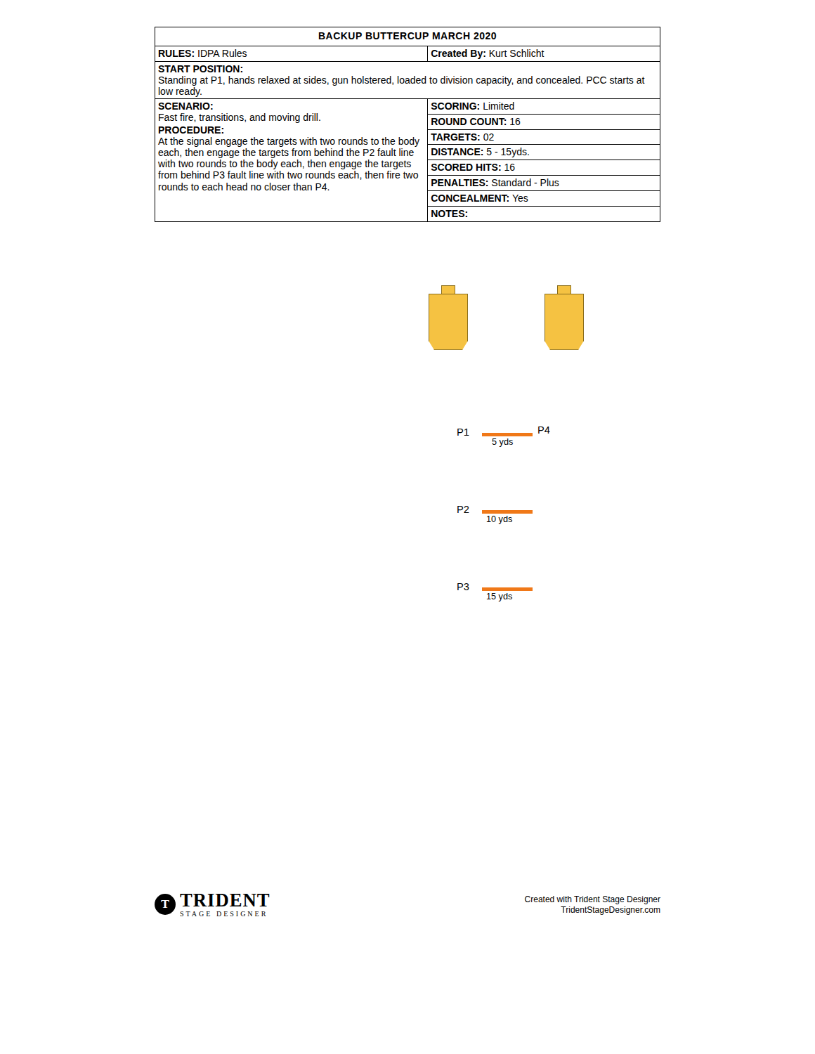| BACKUP BUTTERCUP MARCH 2020 |
| RULES: IDPA Rules | Created By: Kurt Schlicht |
| START POSITION: Standing at P1, hands relaxed at sides, gun holstered, loaded to division capacity, and concealed. PCC starts at low ready. |
| SCENARIO: Fast fire, transitions, and moving drill. PROCEDURE: At the signal engage the targets with two rounds to the body each, then engage the targets from behind the P2 fault line with two rounds to the body each, then engage the targets from behind P3 fault line with two rounds each, then fire two rounds to each head no closer than P4. | SCORING: Limited |
| ROUND COUNT: 16 |
| TARGETS: 02 |
| DISTANCE: 5 - 15yds. |
| SCORED HITS: 16 |
| PENALTIES: Standard - Plus |
| CONCEALMENT: Yes |
| NOTES: |
P1
P4
5 yds
P2
10 yds
P3
15 yds
T
TRIDENT STAGE DESIGNER
Created with Trident Stage Designer
TridentStageDesigner.com